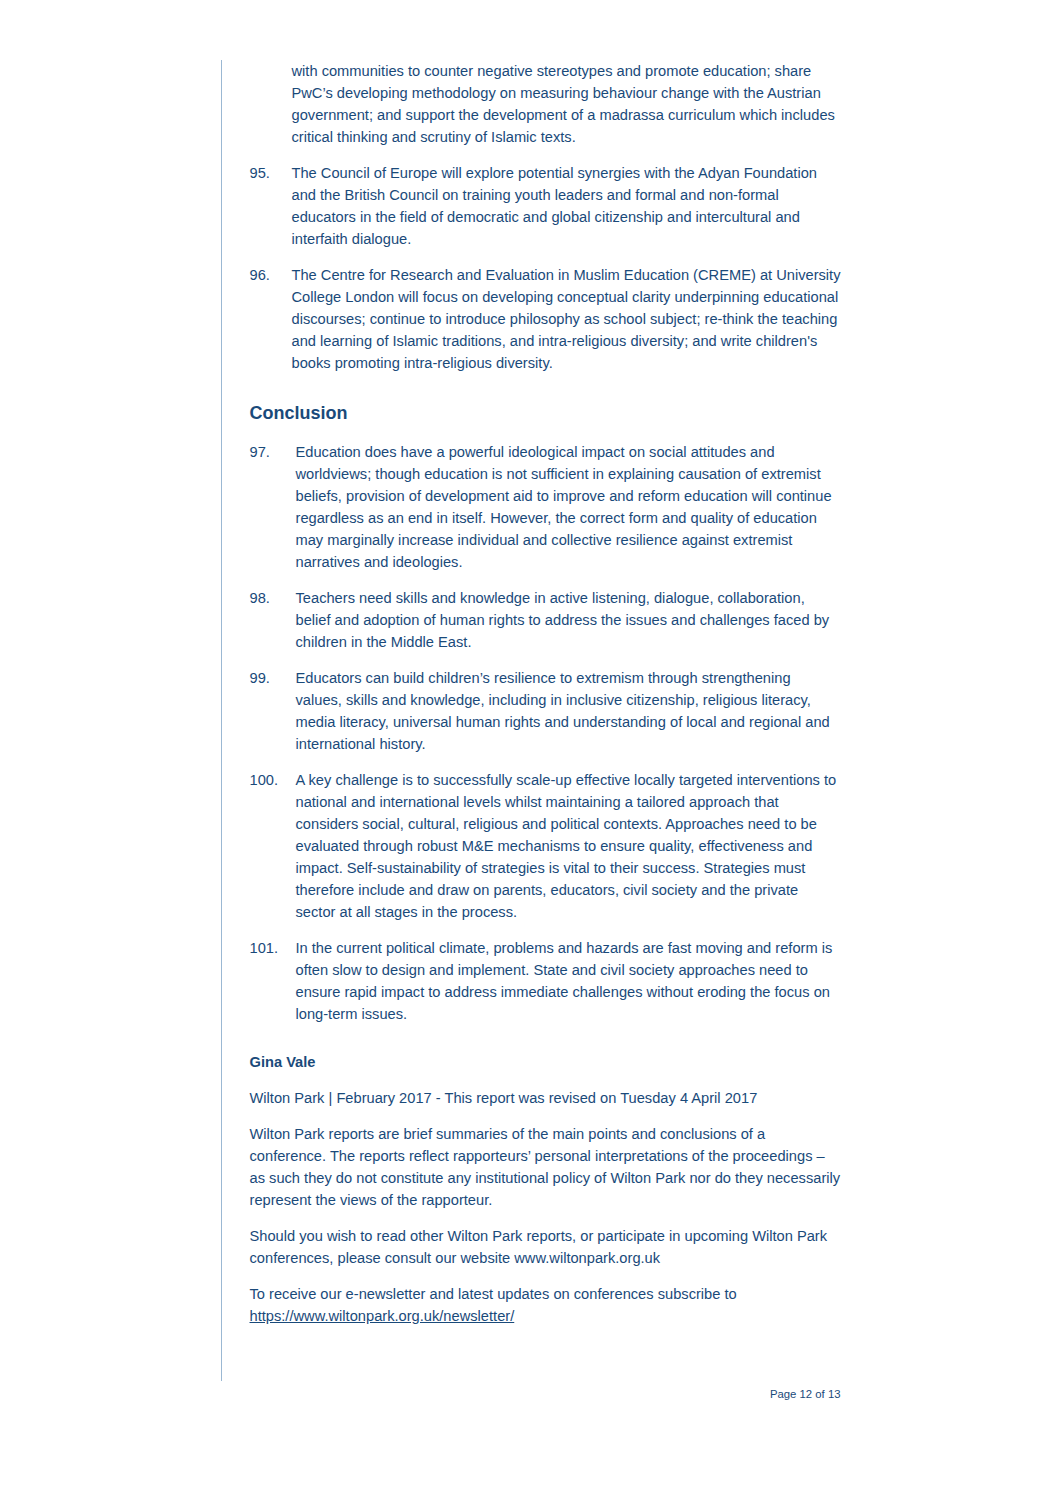with communities to counter negative stereotypes and promote education; share PwC’s developing methodology on measuring behaviour change with the Austrian government; and support the development of a madrassa curriculum which includes critical thinking and scrutiny of Islamic texts.
95. The Council of Europe will explore potential synergies with the Adyan Foundation and the British Council on training youth leaders and formal and non-formal educators in the field of democratic and global citizenship and intercultural and interfaith dialogue.
96. The Centre for Research and Evaluation in Muslim Education (CREME) at University College London will focus on developing conceptual clarity underpinning educational discourses; continue to introduce philosophy as school subject; re-think the teaching and learning of Islamic traditions, and intra-religious diversity; and write children's books promoting intra-religious diversity.
Conclusion
97. Education does have a powerful ideological impact on social attitudes and worldviews; though education is not sufficient in explaining causation of extremist beliefs, provision of development aid to improve and reform education will continue regardless as an end in itself. However, the correct form and quality of education may marginally increase individual and collective resilience against extremist narratives and ideologies.
98. Teachers need skills and knowledge in active listening, dialogue, collaboration, belief and adoption of human rights to address the issues and challenges faced by children in the Middle East.
99. Educators can build children’s resilience to extremism through strengthening values, skills and knowledge, including in inclusive citizenship, religious literacy, media literacy, universal human rights and understanding of local and regional and international history.
100. A key challenge is to successfully scale-up effective locally targeted interventions to national and international levels whilst maintaining a tailored approach that considers social, cultural, religious and political contexts. Approaches need to be evaluated through robust M&E mechanisms to ensure quality, effectiveness and impact. Self-sustainability of strategies is vital to their success. Strategies must therefore include and draw on parents, educators, civil society and the private sector at all stages in the process.
101. In the current political climate, problems and hazards are fast moving and reform is often slow to design and implement. State and civil society approaches need to ensure rapid impact to address immediate challenges without eroding the focus on long-term issues.
Gina Vale
Wilton Park | February 2017 - This report was revised on Tuesday 4 April 2017
Wilton Park reports are brief summaries of the main points and conclusions of a conference. The reports reflect rapporteurs’ personal interpretations of the proceedings – as such they do not constitute any institutional policy of Wilton Park nor do they necessarily represent the views of the rapporteur.
Should you wish to read other Wilton Park reports, or participate in upcoming Wilton Park conferences, please consult our website www.wiltonpark.org.uk
To receive our e-newsletter and latest updates on conferences subscribe to https://www.wiltonpark.org.uk/newsletter/
Page 12 of 13